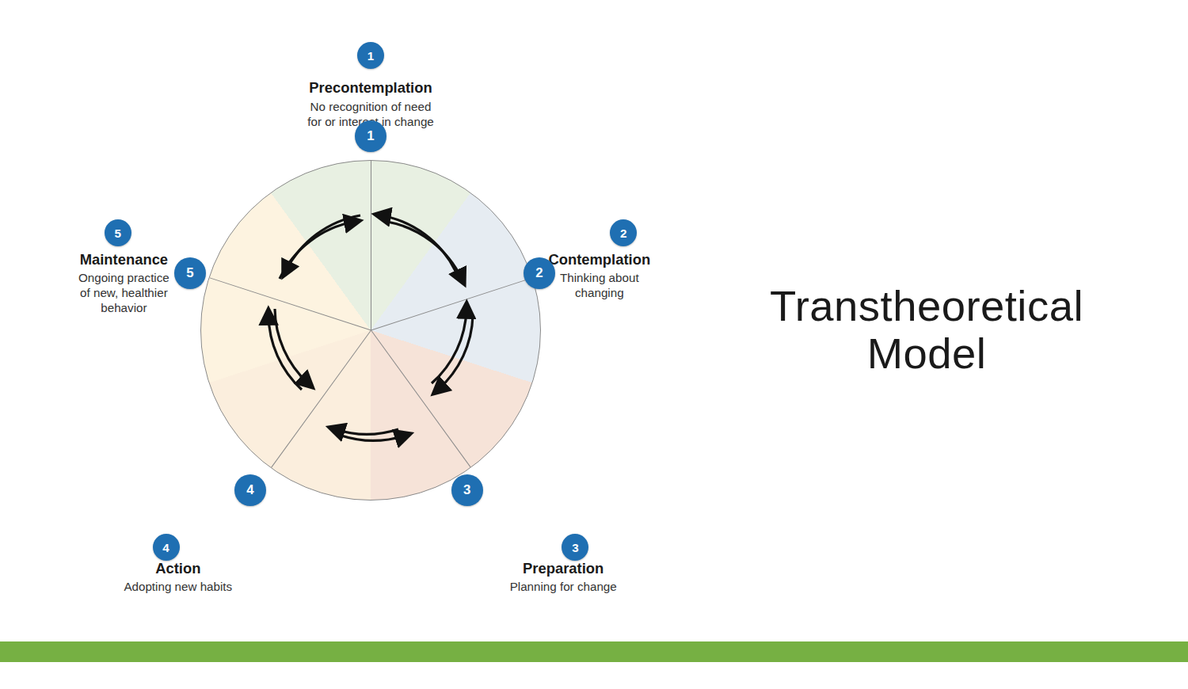1 2 3 4 5 1 2 3 4 5
Precontemplation
No recognition of need
for or interest in change
Contemplation
Thinking about
changing
Preparation
Planning for change
Action
Adopting new habits
Maintenance
Ongoing practice
of new, healthier
behavior
Transtheoretical
Model